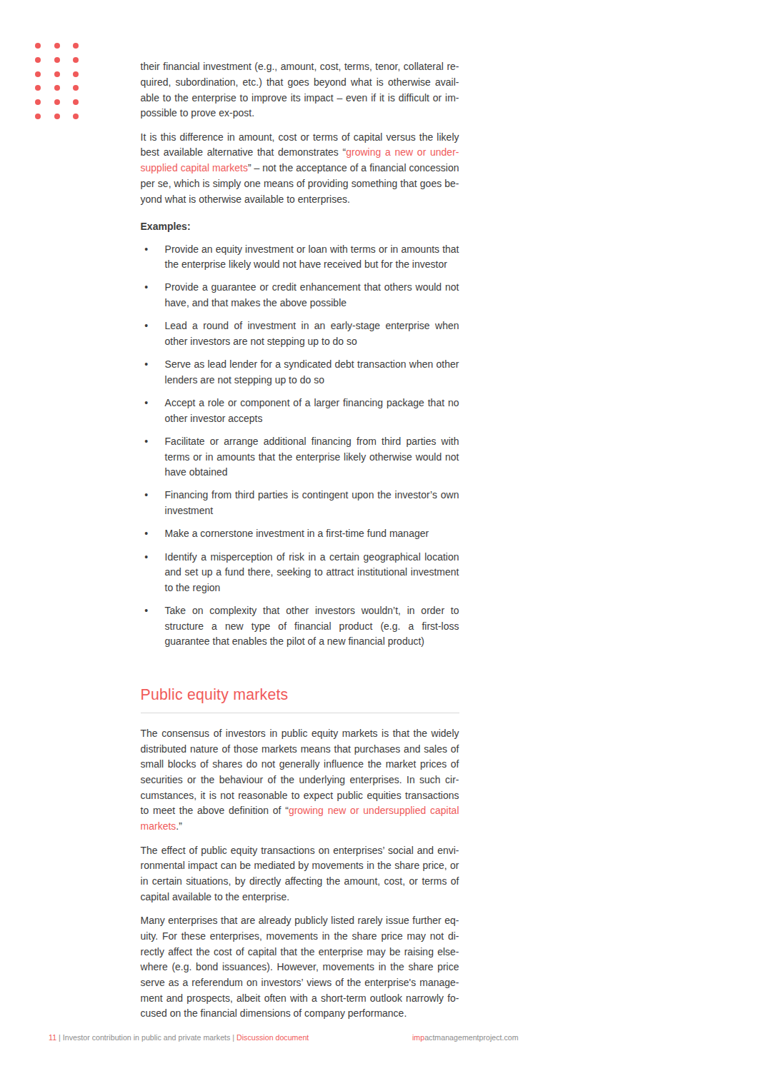their financial investment (e.g., amount, cost, terms, tenor, collateral required, subordination, etc.) that goes beyond what is otherwise available to the enterprise to improve its impact – even if it is difficult or impossible to prove ex-post.
It is this difference in amount, cost or terms of capital versus the likely best available alternative that demonstrates “growing a new or undersupplied capital markets” – not the acceptance of a financial concession per se, which is simply one means of providing something that goes beyond what is otherwise available to enterprises.
Examples:
Provide an equity investment or loan with terms or in amounts that the enterprise likely would not have received but for the investor
Provide a guarantee or credit enhancement that others would not have, and that makes the above possible
Lead a round of investment in an early-stage enterprise when other investors are not stepping up to do so
Serve as lead lender for a syndicated debt transaction when other lenders are not stepping up to do so
Accept a role or component of a larger financing package that no other investor accepts
Facilitate or arrange additional financing from third parties with terms or in amounts that the enterprise likely otherwise would not have obtained
Financing from third parties is contingent upon the investor’s own investment
Make a cornerstone investment in a first-time fund manager
Identify a misperception of risk in a certain geographical location and set up a fund there, seeking to attract institutional investment to the region
Take on complexity that other investors wouldn’t, in order to structure a new type of financial product (e.g. a first-loss guarantee that enables the pilot of a new financial product)
Public equity markets
The consensus of investors in public equity markets is that the widely distributed nature of those markets means that purchases and sales of small blocks of shares do not generally influence the market prices of securities or the behaviour of the underlying enterprises. In such circumstances, it is not reasonable to expect public equities transactions to meet the above definition of “growing new or undersupplied capital markets.”
The effect of public equity transactions on enterprises’ social and environmental impact can be mediated by movements in the share price, or in certain situations, by directly affecting the amount, cost, or terms of capital available to the enterprise.
Many enterprises that are already publicly listed rarely issue further equity. For these enterprises, movements in the share price may not directly affect the cost of capital that the enterprise may be raising elsewhere (e.g. bond issuances). However, movements in the share price serve as a referendum on investors’ views of the enterprise's management and prospects, albeit often with a short-term outlook narrowly focused on the financial dimensions of company performance.
11 | Investor contribution in public and private markets | Discussion document
impactmanagementproject.com